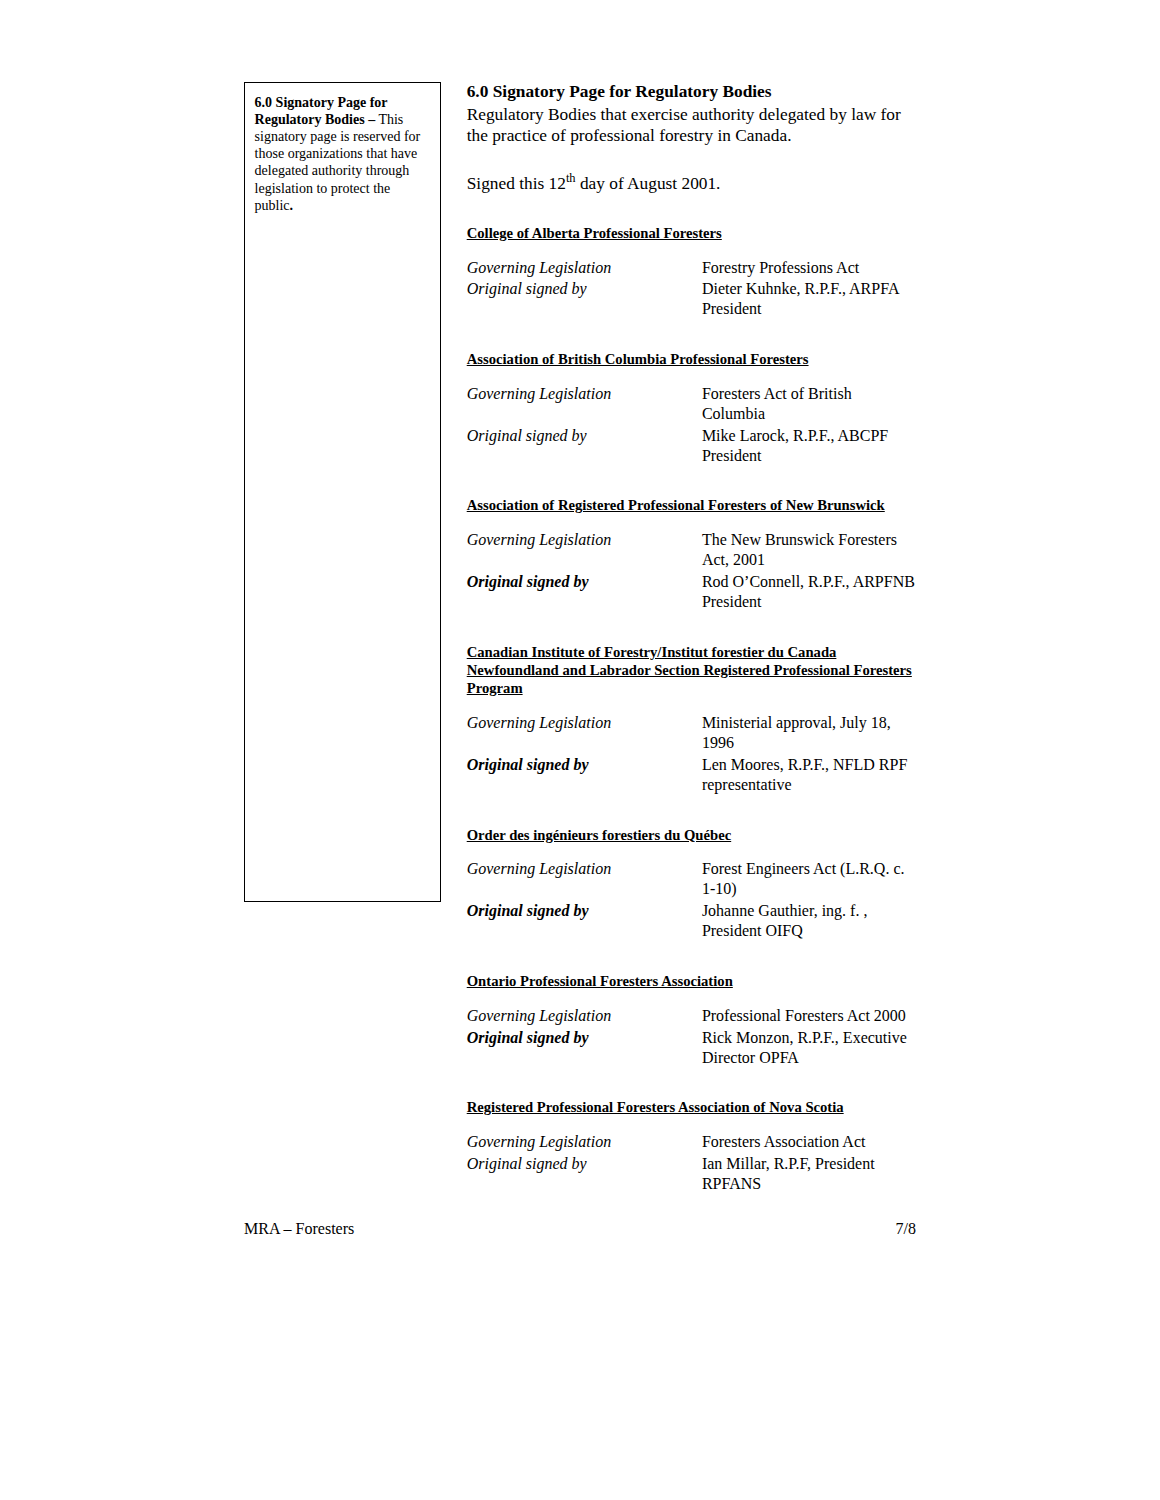6.0 Signatory Page for Regulatory Bodies – This signatory page is reserved for those organizations that have delegated authority through legislation to protect the public.
6.0 Signatory Page for Regulatory Bodies
Regulatory Bodies that exercise authority delegated by law for the practice of professional forestry in Canada.
Signed this 12th day of August 2001.
College of Alberta Professional Foresters
| Governing Legislation | Forestry Professions Act |
| Original signed by | Dieter Kuhnke, R.P.F., ARPFA President |
Association of British Columbia Professional Foresters
| Governing Legislation | Foresters Act of British Columbia |
| Original signed by | Mike Larock, R.P.F., ABCPF President |
Association of Registered Professional Foresters of New Brunswick
| Governing Legislation | The New Brunswick Foresters Act, 2001 |
| Original signed by | Rod O’Connell, R.P.F., ARPFNB President |
Canadian Institute of Forestry/Institut forestier du Canada Newfoundland and Labrador Section Registered Professional Foresters Program
| Governing Legislation | Ministerial approval, July 18, 1996 |
| Original signed by | Len Moores, R.P.F., NFLD RPF representative |
Order des ingénieurs forestiers du Québec
| Governing Legislation | Forest Engineers Act (L.R.Q. c. 1-10) |
| Original signed by | Johanne Gauthier, ing. f. , President OIFQ |
Ontario Professional Foresters Association
| Governing Legislation | Professional Foresters Act 2000 |
| Original signed by | Rick Monzon, R.P.F., Executive Director OPFA |
Registered Professional Foresters Association of Nova Scotia
| Governing Legislation | Foresters Association Act |
| Original signed by | Ian Millar, R.P.F, President RPFANS |
MRA – Foresters
7/8